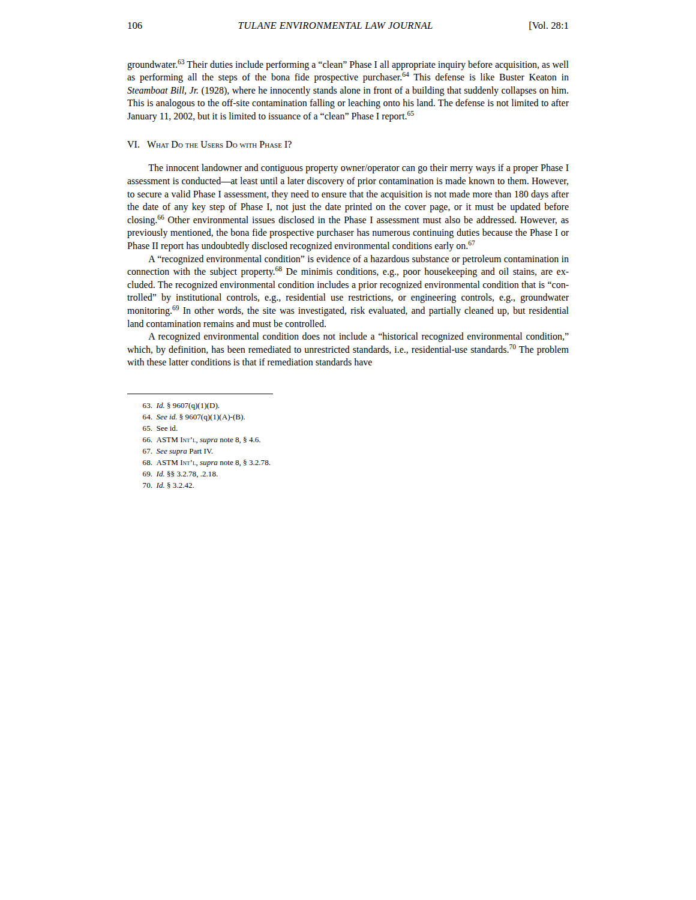106 TULANE ENVIRONMENTAL LAW JOURNAL [Vol. 28:1
groundwater.63 Their duties include performing a “clean” Phase I all appropriate inquiry before acquisition, as well as performing all the steps of the bona fide prospective purchaser.64 This defense is like Buster Keaton in Steamboat Bill, Jr. (1928), where he innocently stands alone in front of a building that suddenly collapses on him. This is analogous to the off-site contamination falling or leaching onto his land. The defense is not limited to after January 11, 2002, but it is limited to issuance of a “clean” Phase I report.65
VI. What Do the Users Do with Phase I?
The innocent landowner and contiguous property owner/operator can go their merry ways if a proper Phase I assessment is conducted—at least until a later discovery of prior contamination is made known to them. However, to secure a valid Phase I assessment, they need to ensure that the acquisition is not made more than 180 days after the date of any key step of Phase I, not just the date printed on the cover page, or it must be updated before closing.66 Other environmental issues disclosed in the Phase I assessment must also be addressed. However, as previously mentioned, the bona fide prospective purchaser has numerous continuing duties because the Phase I or Phase II report has undoubtedly disclosed recognized environmental conditions early on.67
A “recognized environmental condition” is evidence of a hazardous substance or petroleum contamination in connection with the subject property.68 De minimis conditions, e.g., poor housekeeping and oil stains, are excluded. The recognized environmental condition includes a prior recognized environmental condition that is “controlled” by institutional controls, e.g., residential use restrictions, or engineering controls, e.g., groundwater monitoring.69 In other words, the site was investigated, risk evaluated, and partially cleaned up, but residential land contamination remains and must be controlled.
A recognized environmental condition does not include a “historical recognized environmental condition,” which, by definition, has been remediated to unrestricted standards, i.e., residential-use standards.70 The problem with these latter conditions is that if remediation standards have
63. Id. § 9607(q)(1)(D).
64. See id. § 9607(q)(1)(A)-(B).
65. See id.
66. ASTM Int’l, supra note 8, § 4.6.
67. See supra Part IV.
68. ASTM Int’l, supra note 8, § 3.2.78.
69. Id. §§ 3.2.78, .2.18.
70. Id. § 3.2.42.